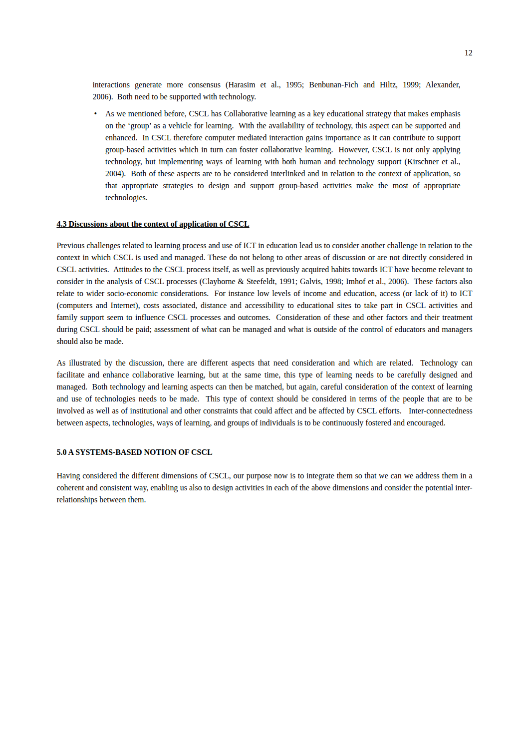12
interactions generate more consensus (Harasim et al., 1995; Benbunan-Fich and Hiltz, 1999; Alexander, 2006). Both need to be supported with technology.
As we mentioned before, CSCL has Collaborative learning as a key educational strategy that makes emphasis on the ‘group’ as a vehicle for learning. With the availability of technology, this aspect can be supported and enhanced. In CSCL therefore computer mediated interaction gains importance as it can contribute to support group-based activities which in turn can foster collaborative learning. However, CSCL is not only applying technology, but implementing ways of learning with both human and technology support (Kirschner et al., 2004). Both of these aspects are to be considered interlinked and in relation to the context of application, so that appropriate strategies to design and support group-based activities make the most of appropriate technologies.
4.3 Discussions about the context of application of CSCL
Previous challenges related to learning process and use of ICT in education lead us to consider another challenge in relation to the context in which CSCL is used and managed. These do not belong to other areas of discussion or are not directly considered in CSCL activities. Attitudes to the CSCL process itself, as well as previously acquired habits towards ICT have become relevant to consider in the analysis of CSCL processes (Clayborne & Steefeldt, 1991; Galvis, 1998; Imhof et al., 2006). These factors also relate to wider socio-economic considerations. For instance low levels of income and education, access (or lack of it) to ICT (computers and Internet), costs associated, distance and accessibility to educational sites to take part in CSCL activities and family support seem to influence CSCL processes and outcomes. Consideration of these and other factors and their treatment during CSCL should be paid; assessment of what can be managed and what is outside of the control of educators and managers should also be made.
As illustrated by the discussion, there are different aspects that need consideration and which are related. Technology can facilitate and enhance collaborative learning, but at the same time, this type of learning needs to be carefully designed and managed. Both technology and learning aspects can then be matched, but again, careful consideration of the context of learning and use of technologies needs to be made. This type of context should be considered in terms of the people that are to be involved as well as of institutional and other constraints that could affect and be affected by CSCL efforts. Inter-connectedness between aspects, technologies, ways of learning, and groups of individuals is to be continuously fostered and encouraged.
5.0 A SYSTEMS-BASED NOTION OF CSCL
Having considered the different dimensions of CSCL, our purpose now is to integrate them so that we can we address them in a coherent and consistent way, enabling us also to design activities in each of the above dimensions and consider the potential inter-relationships between them.